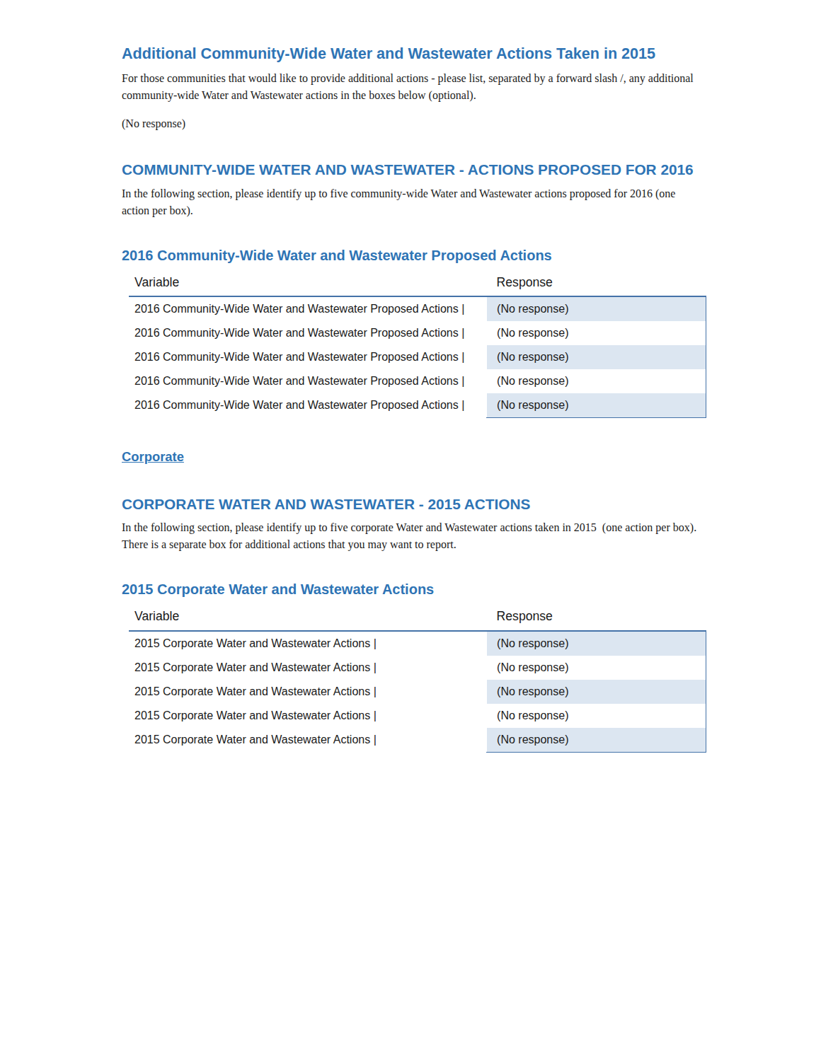Additional Community-Wide Water and Wastewater Actions Taken in 2015
For those communities that would like to provide additional actions - please list, separated by a forward slash /, any additional community-wide Water and Wastewater actions in the boxes below (optional).
(No response)
Community-Wide Water and Wastewater - Actions Proposed for 2016
In the following section, please identify up to five community-wide Water and Wastewater actions proposed for 2016 (one action per box).
2016 Community-Wide Water and Wastewater Proposed Actions
| Variable | Response |
| --- | --- |
| 2016 Community-Wide Water and Wastewater Proposed Actions / | (No response) |
| 2016 Community-Wide Water and Wastewater Proposed Actions / | (No response) |
| 2016 Community-Wide Water and Wastewater Proposed Actions / | (No response) |
| 2016 Community-Wide Water and Wastewater Proposed Actions / | (No response) |
| 2016 Community-Wide Water and Wastewater Proposed Actions / | (No response) |
Corporate
Corporate Water and Wastewater - 2015 Actions
In the following section, please identify up to five corporate Water and Wastewater actions taken in 2015 (one action per box). There is a separate box for additional actions that you may want to report.
2015 Corporate Water and Wastewater Actions
| Variable | Response |
| --- | --- |
| 2015 Corporate Water and Wastewater Actions / | (No response) |
| 2015 Corporate Water and Wastewater Actions / | (No response) |
| 2015 Corporate Water and Wastewater Actions / | (No response) |
| 2015 Corporate Water and Wastewater Actions / | (No response) |
| 2015 Corporate Water and Wastewater Actions / | (No response) |